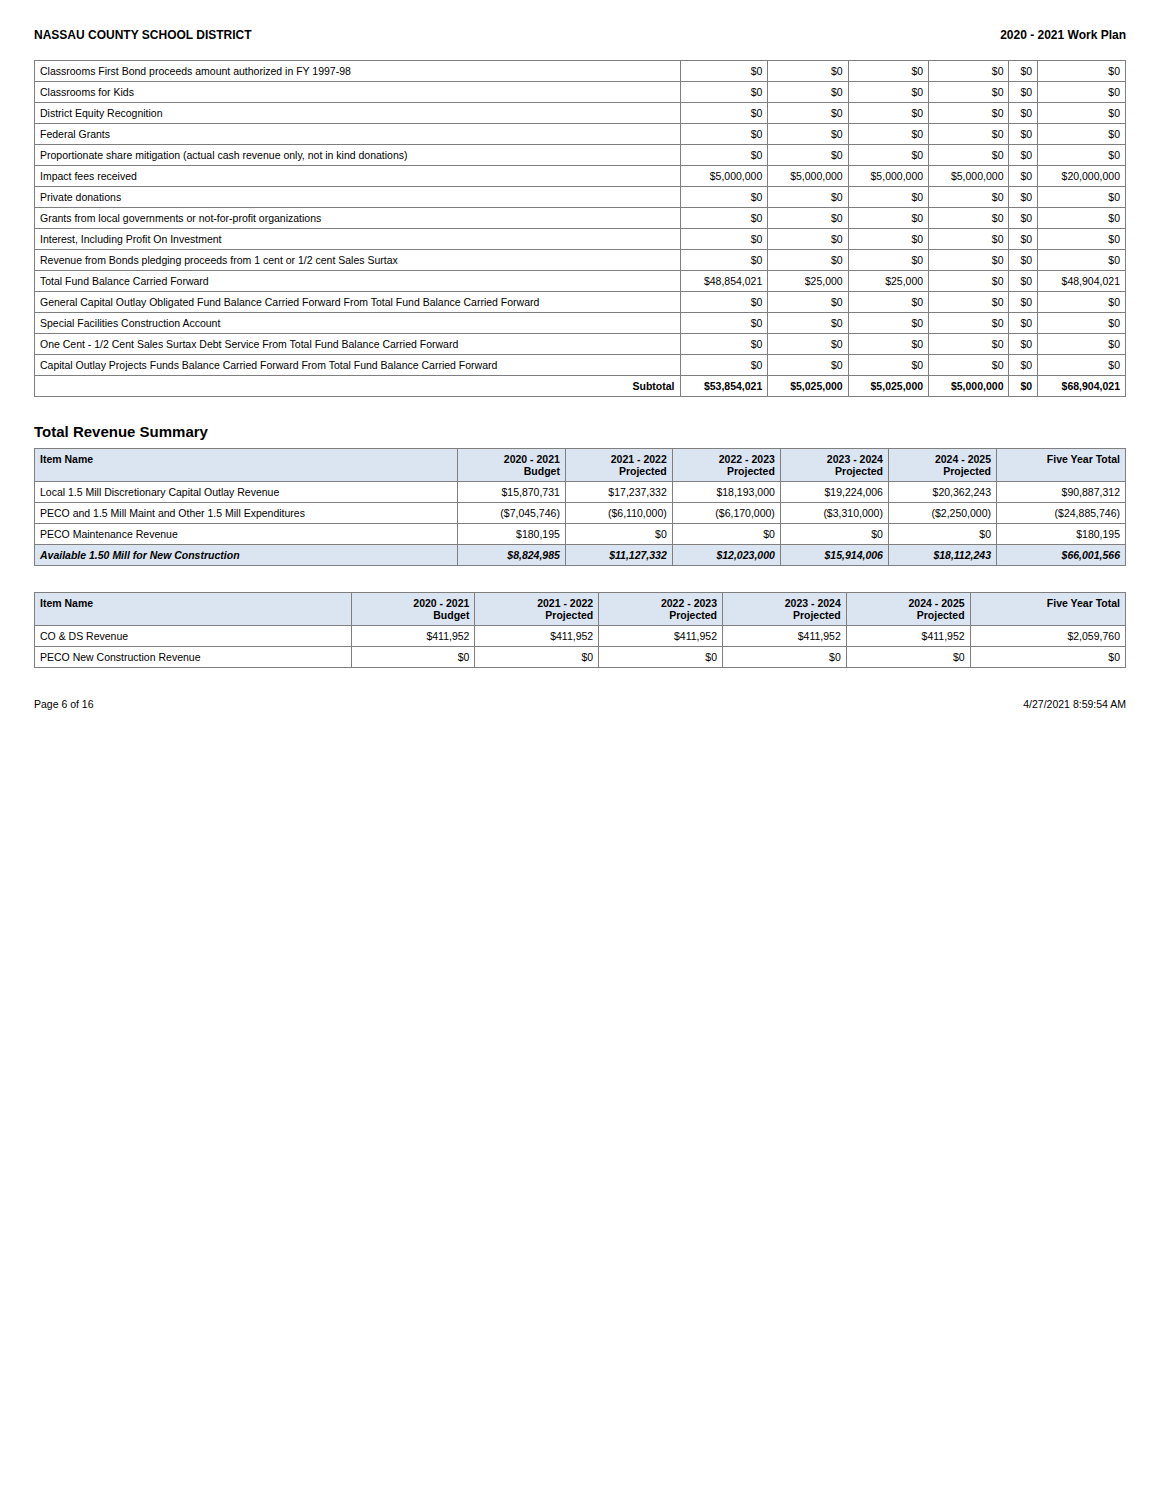NASSAU COUNTY SCHOOL DISTRICT 2020 - 2021 Work Plan
| Classrooms First Bond proceeds amount authorized in FY 1997-98 | $0 | $0 | $0 | $0 | $0 | $0 |
| Classrooms for Kids | $0 | $0 | $0 | $0 | $0 | $0 |
| District Equity Recognition | $0 | $0 | $0 | $0 | $0 | $0 |
| Federal Grants | $0 | $0 | $0 | $0 | $0 | $0 |
| Proportionate share mitigation (actual cash revenue only, not in kind donations) | $0 | $0 | $0 | $0 | $0 | $0 |
| Impact fees received | $5,000,000 | $5,000,000 | $5,000,000 | $5,000,000 | $0 | $20,000,000 |
| Private donations | $0 | $0 | $0 | $0 | $0 | $0 |
| Grants from local governments or not-for-profit organizations | $0 | $0 | $0 | $0 | $0 | $0 |
| Interest, Including Profit On Investment | $0 | $0 | $0 | $0 | $0 | $0 |
| Revenue from Bonds pledging proceeds from 1 cent or 1/2 cent Sales Surtax | $0 | $0 | $0 | $0 | $0 | $0 |
| Total Fund Balance Carried Forward | $48,854,021 | $25,000 | $25,000 | $0 | $0 | $48,904,021 |
| General Capital Outlay Obligated Fund Balance Carried Forward From Total Fund Balance Carried Forward | $0 | $0 | $0 | $0 | $0 | $0 |
| Special Facilities Construction Account | $0 | $0 | $0 | $0 | $0 | $0 |
| One Cent - 1/2 Cent Sales Surtax Debt Service From Total Fund Balance Carried Forward | $0 | $0 | $0 | $0 | $0 | $0 |
| Capital Outlay Projects Funds Balance Carried Forward From Total Fund Balance Carried Forward | $0 | $0 | $0 | $0 | $0 | $0 |
| Subtotal | $53,854,021 | $5,025,000 | $5,025,000 | $5,000,000 | $0 | $68,904,021 |
Total Revenue Summary
| Item Name | 2020 - 2021 Budget | 2021 - 2022 Projected | 2022 - 2023 Projected | 2023 - 2024 Projected | 2024 - 2025 Projected | Five Year Total |
| --- | --- | --- | --- | --- | --- | --- |
| Local 1.5 Mill Discretionary Capital Outlay Revenue | $15,870,731 | $17,237,332 | $18,193,000 | $19,224,006 | $20,362,243 | $90,887,312 |
| PECO and 1.5 Mill Maint and Other 1.5 Mill Expenditures | ($7,045,746) | ($6,110,000) | ($6,170,000) | ($3,310,000) | ($2,250,000) | ($24,885,746) |
| PECO Maintenance Revenue | $180,195 | $0 | $0 | $0 | $0 | $180,195 |
| Available 1.50 Mill for New Construction | $8,824,985 | $11,127,332 | $12,023,000 | $15,914,006 | $18,112,243 | $66,001,566 |
| Item Name | 2020 - 2021 Budget | 2021 - 2022 Projected | 2022 - 2023 Projected | 2023 - 2024 Projected | 2024 - 2025 Projected | Five Year Total |
| --- | --- | --- | --- | --- | --- | --- |
| CO & DS Revenue | $411,952 | $411,952 | $411,952 | $411,952 | $411,952 | $2,059,760 |
| PECO New Construction Revenue | $0 | $0 | $0 | $0 | $0 | $0 |
Page 6 of 16 4/27/2021 8:59:54 AM